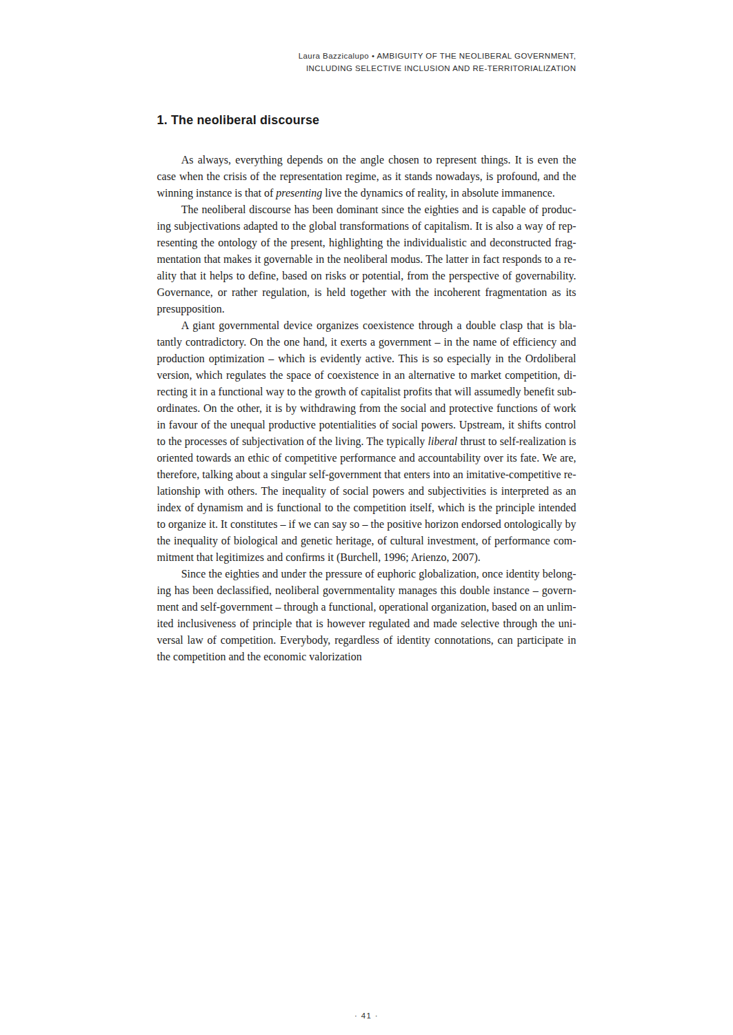Laura Bazzicalupo • Ambiguity of the neoliberal government,
including selective inclusion and re-territorialization
1. The neoliberal discourse
As always, everything depends on the angle chosen to represent things. It is even the case when the crisis of the representation regime, as it stands nowadays, is profound, and the winning instance is that of presenting live the dynamics of reality, in absolute immanence.
The neoliberal discourse has been dominant since the eighties and is capable of producing subjectivations adapted to the global transformations of capitalism. It is also a way of representing the ontology of the present, highlighting the individualistic and deconstructed fragmentation that makes it governable in the neoliberal modus. The latter in fact responds to a reality that it helps to define, based on risks or potential, from the perspective of governability. Governance, or rather regulation, is held together with the incoherent fragmentation as its presupposition.
A giant governmental device organizes coexistence through a double clasp that is blatantly contradictory. On the one hand, it exerts a government – in the name of efficiency and production optimization – which is evidently active. This is so especially in the Ordoliberal version, which regulates the space of coexistence in an alternative to market competition, directing it in a functional way to the growth of capitalist profits that will assumedly benefit subordinates. On the other, it is by withdrawing from the social and protective functions of work in favour of the unequal productive potentialities of social powers. Upstream, it shifts control to the processes of subjectivation of the living. The typically liberal thrust to self-realization is oriented towards an ethic of competitive performance and accountability over its fate. We are, therefore, talking about a singular self-government that enters into an imitative-competitive relationship with others. The inequality of social powers and subjectivities is interpreted as an index of dynamism and is functional to the competition itself, which is the principle intended to organize it. It constitutes – if we can say so – the positive horizon endorsed ontologically by the inequality of biological and genetic heritage, of cultural investment, of performance commitment that legitimizes and confirms it (Burchell, 1996; Arienzo, 2007).
Since the eighties and under the pressure of euphoric globalization, once identity belonging has been declassified, neoliberal governmentality manages this double instance – government and self-government – through a functional, operational organization, based on an unlimited inclusiveness of principle that is however regulated and made selective through the universal law of competition. Everybody, regardless of identity connotations, can participate in the competition and the economic valorization
· 41 ·